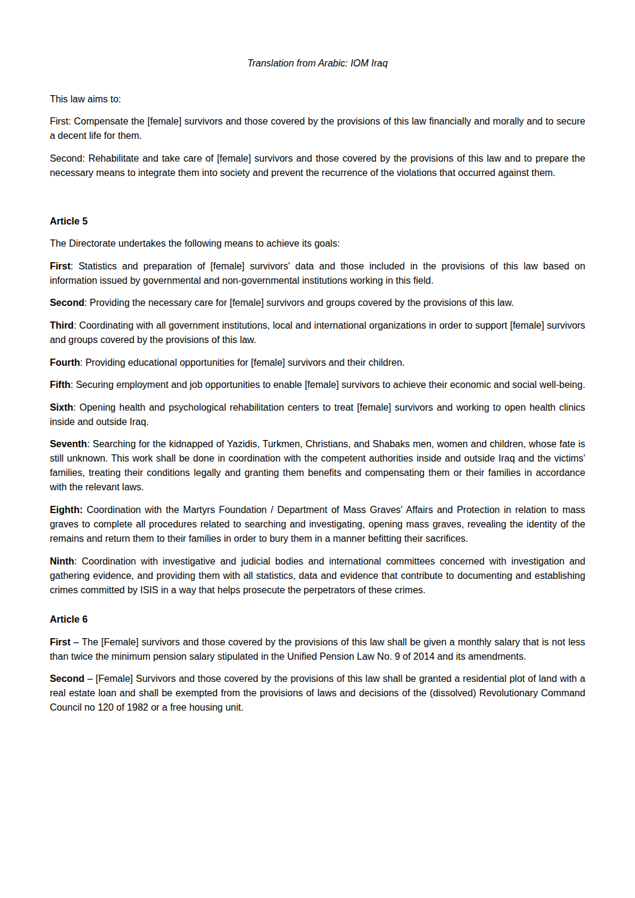Translation from Arabic: IOM Iraq
This law aims to:
First: Compensate the [female] survivors and those covered by the provisions of this law financially and morally and to secure a decent life for them.
Second: Rehabilitate and take care of [female] survivors and those covered by the provisions of this law and to prepare the necessary means to integrate them into society and prevent the recurrence of the violations that occurred against them.
Article 5
The Directorate undertakes the following means to achieve its goals:
First: Statistics and preparation of [female] survivors' data and those included in the provisions of this law based on information issued by governmental and non-governmental institutions working in this field.
Second: Providing the necessary care for [female] survivors and groups covered by the provisions of this law.
Third: Coordinating with all government institutions, local and international organizations in order to support [female] survivors and groups covered by the provisions of this law.
Fourth: Providing educational opportunities for [female] survivors and their children.
Fifth: Securing employment and job opportunities to enable [female] survivors to achieve their economic and social well-being.
Sixth: Opening health and psychological rehabilitation centers to treat [female] survivors and working to open health clinics inside and outside Iraq.
Seventh: Searching for the kidnapped of Yazidis, Turkmen, Christians, and Shabaks men, women and children, whose fate is still unknown. This work shall be done in coordination with the competent authorities inside and outside Iraq and the victims' families, treating their conditions legally and granting them benefits and compensating them or their families in accordance with the relevant laws.
Eighth: Coordination with the Martyrs Foundation / Department of Mass Graves' Affairs and Protection in relation to mass graves to complete all procedures related to searching and investigating, opening mass graves, revealing the identity of the remains and return them to their families in order to bury them in a manner befitting their sacrifices.
Ninth: Coordination with investigative and judicial bodies and international committees concerned with investigation and gathering evidence, and providing them with all statistics, data and evidence that contribute to documenting and establishing crimes committed by ISIS in a way that helps prosecute the perpetrators of these crimes.
Article 6
First – The [Female] survivors and those covered by the provisions of this law shall be given a monthly salary that is not less than twice the minimum pension salary stipulated in the Unified Pension Law No. 9 of 2014 and its amendments.
Second – [Female] Survivors and those covered by the provisions of this law shall be granted a residential plot of land with a real estate loan and shall be exempted from the provisions of laws and decisions of the (dissolved) Revolutionary Command Council no 120 of 1982 or a free housing unit.